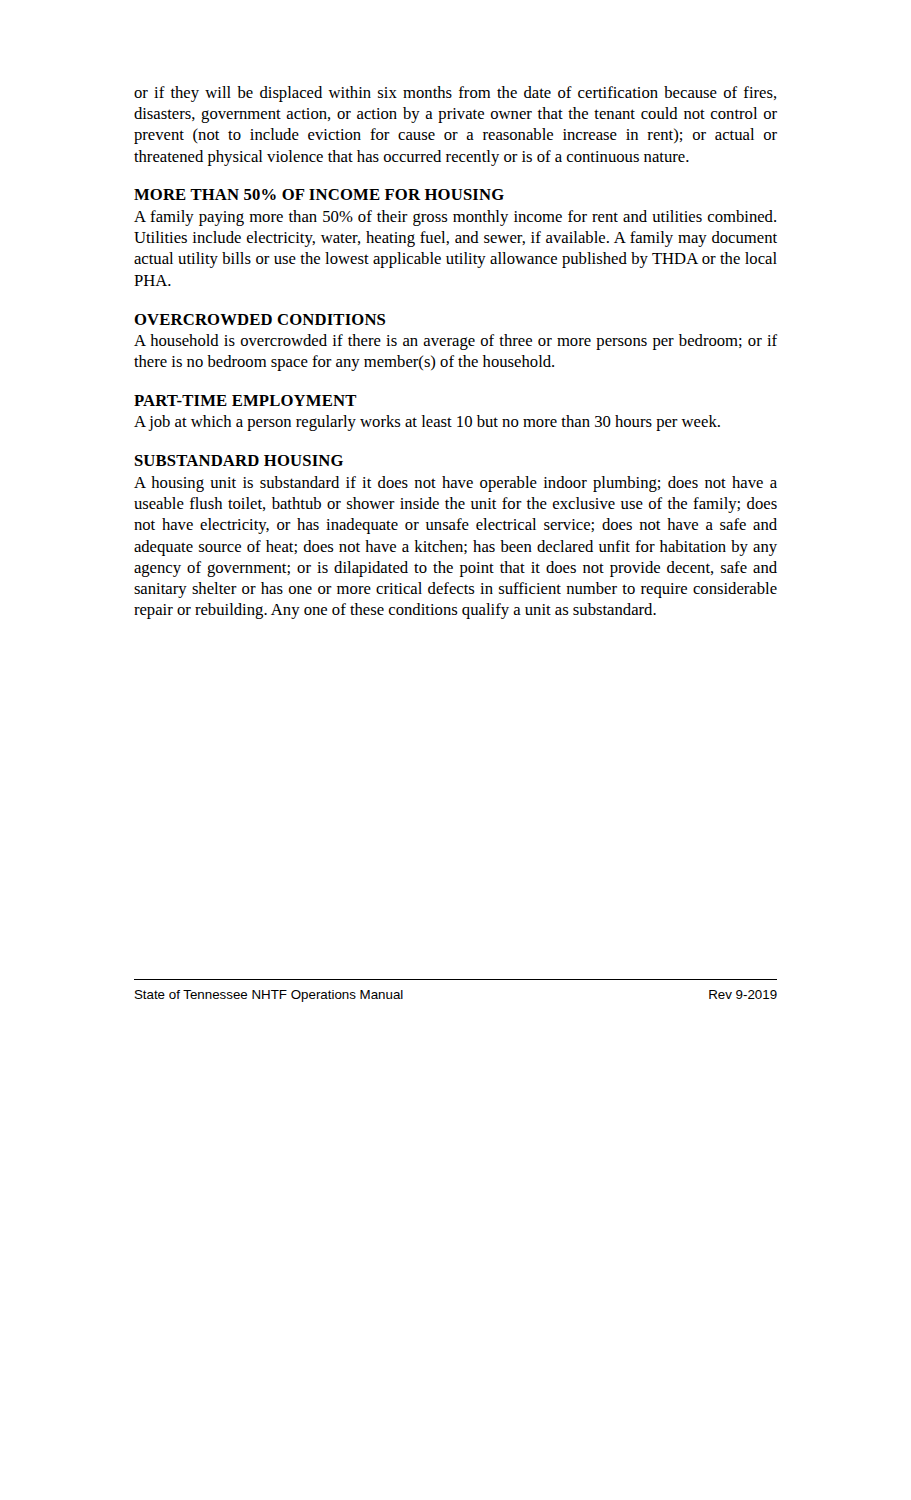or if they will be displaced within six months from the date of certification because of fires, disasters, government action, or action by a private owner that the tenant could not control or prevent (not to include eviction for cause or a reasonable increase in rent); or actual or threatened physical violence that has occurred recently or is of a continuous nature.
More Than 50% of Income for Housing
A family paying more than 50% of their gross monthly income for rent and utilities combined. Utilities include electricity, water, heating fuel, and sewer, if available. A family may document actual utility bills or use the lowest applicable utility allowance published by THDA or the local PHA.
Overcrowded Conditions
A household is overcrowded if there is an average of three or more persons per bedroom; or if there is no bedroom space for any member(s) of the household.
Part-Time Employment
A job at which a person regularly works at least 10 but no more than 30 hours per week.
Substandard Housing
A housing unit is substandard if it does not have operable indoor plumbing; does not have a useable flush toilet, bathtub or shower inside the unit for the exclusive use of the family; does not have electricity, or has inadequate or unsafe electrical service; does not have a safe and adequate source of heat; does not have a kitchen; has been declared unfit for habitation by any agency of government; or is dilapidated to the point that it does not provide decent, safe and sanitary shelter or has one or more critical defects in sufficient number to require considerable repair or rebuilding. Any one of these conditions qualify a unit as substandard.
State of Tennessee NHTF Operations Manual Rev 9-2019